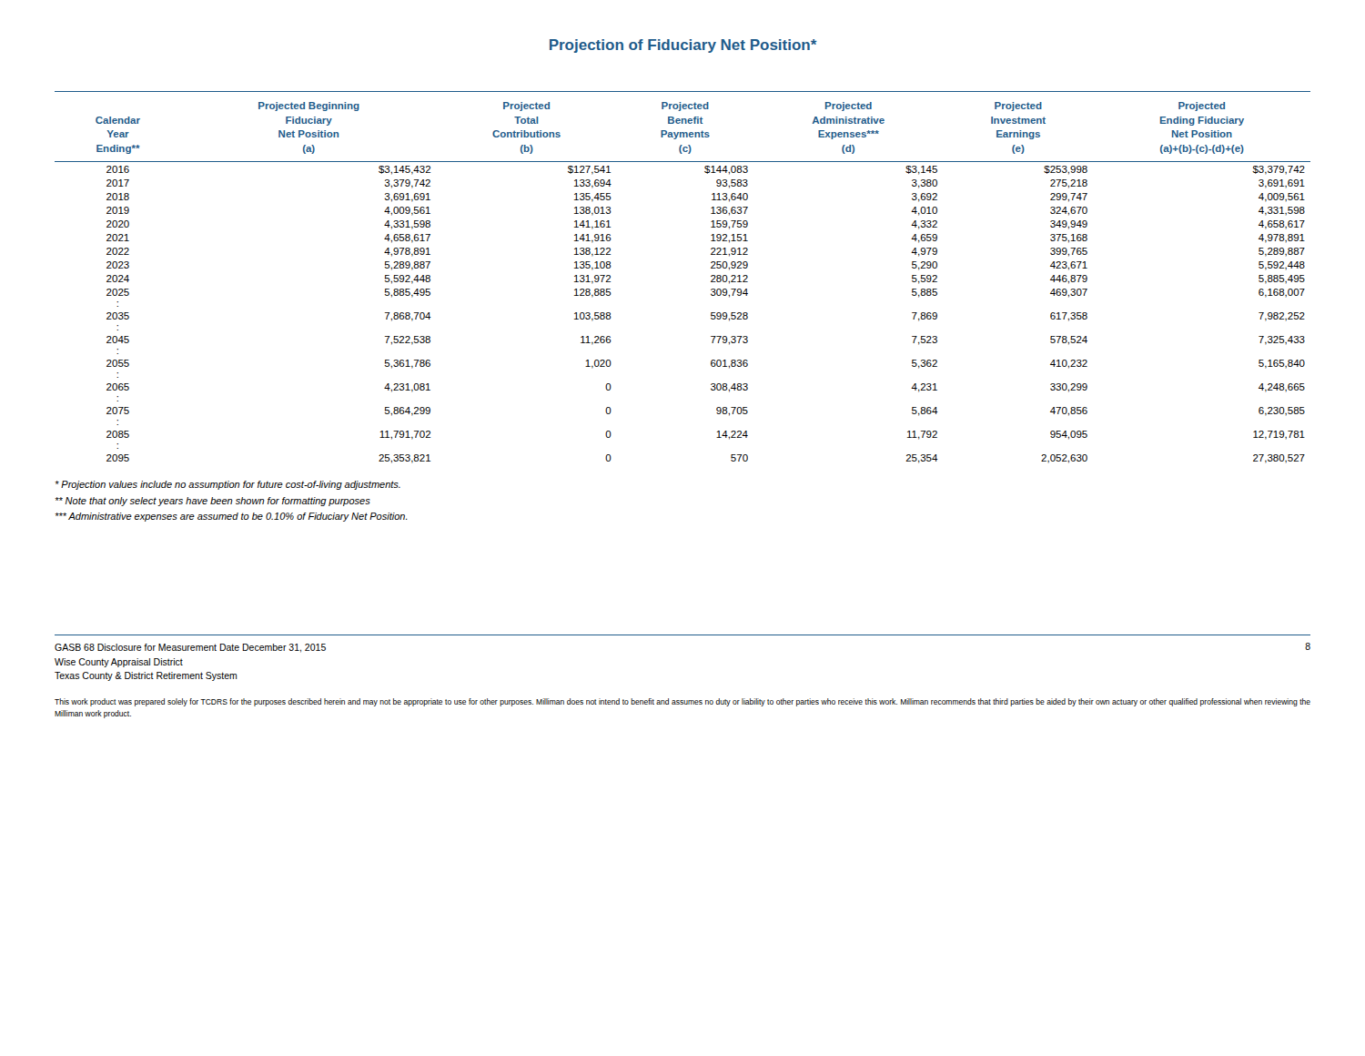Projection of Fiduciary Net Position*
| Calendar Year Ending** | Projected Beginning Fiduciary Net Position (a) | Projected Total Contributions (b) | Projected Benefit Payments (c) | Projected Administrative Expenses*** (d) | Projected Investment Earnings (e) | Projected Ending Fiduciary Net Position (a)+(b)-(c)-(d)+(e) |
| --- | --- | --- | --- | --- | --- | --- |
| 2016 | $3,145,432 | $127,541 | $144,083 | $3,145 | $253,998 | $3,379,742 |
| 2017 | 3,379,742 | 133,694 | 93,583 | 3,380 | 275,218 | 3,691,691 |
| 2018 | 3,691,691 | 135,455 | 113,640 | 3,692 | 299,747 | 4,009,561 |
| 2019 | 4,009,561 | 138,013 | 136,637 | 4,010 | 324,670 | 4,331,598 |
| 2020 | 4,331,598 | 141,161 | 159,759 | 4,332 | 349,949 | 4,658,617 |
| 2021 | 4,658,617 | 141,916 | 192,151 | 4,659 | 375,168 | 4,978,891 |
| 2022 | 4,978,891 | 138,122 | 221,912 | 4,979 | 399,765 | 5,289,887 |
| 2023 | 5,289,887 | 135,108 | 250,929 | 5,290 | 423,671 | 5,592,448 |
| 2024 | 5,592,448 | 131,972 | 280,212 | 5,592 | 446,879 | 5,885,495 |
| 2025 | 5,885,495 | 128,885 | 309,794 | 5,885 | 469,307 | 6,168,007 |
| : | | | | | | |
| 2035 | 7,868,704 | 103,588 | 599,528 | 7,869 | 617,358 | 7,982,252 |
| : | | | | | | |
| 2045 | 7,522,538 | 11,266 | 779,373 | 7,523 | 578,524 | 7,325,433 |
| : | | | | | | |
| 2055 | 5,361,786 | 1,020 | 601,836 | 5,362 | 410,232 | 5,165,840 |
| : | | | | | | |
| 2065 | 4,231,081 | 0 | 308,483 | 4,231 | 330,299 | 4,248,665 |
| : | | | | | | |
| 2075 | 5,864,299 | 0 | 98,705 | 5,864 | 470,856 | 6,230,585 |
| : | | | | | | |
| 2085 | 11,791,702 | 0 | 14,224 | 11,792 | 954,095 | 12,719,781 |
| : | | | | | | |
| 2095 | 25,353,821 | 0 | 570 | 25,354 | 2,052,630 | 27,380,527 |
* Projection values include no assumption for future cost-of-living adjustments.
** Note that only select years have been shown for formatting purposes
*** Administrative expenses are assumed to be 0.10% of Fiduciary Net Position.
8
GASB 68 Disclosure for Measurement Date December 31, 2015
Wise County Appraisal District
Texas County & District Retirement System
This work product was prepared solely for TCDRS for the purposes described herein and may not be appropriate to use for other purposes. Milliman does not intend to benefit and assumes no duty or liability to other parties who receive this work. Milliman recommends that third parties be aided by their own actuary or other qualified professional when reviewing the Milliman work product.